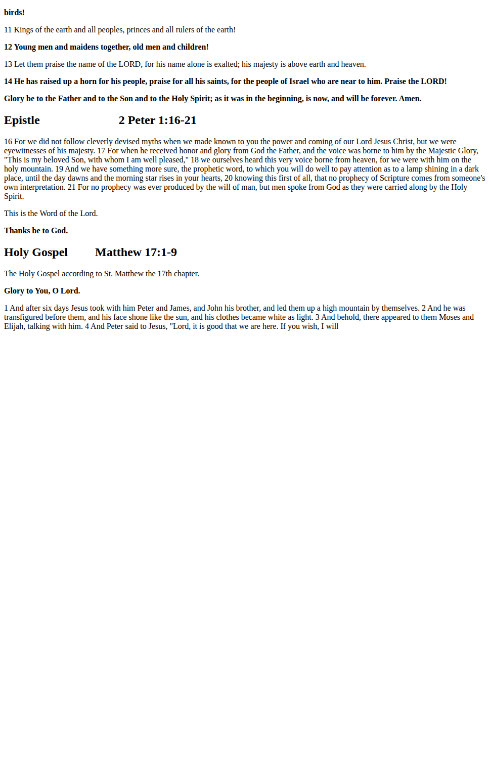birds!
11 Kings of the earth and all peoples, princes and all rulers of the earth!
12 Young men and maidens together, old men and children!
13 Let them praise the name of the LORD, for his name alone is exalted; his majesty is above earth and heaven.
14 He has raised up a horn for his people, praise for all his saints, for the people of Israel who are near to him. Praise the LORD!
Glory be to the Father and to the Son and to the Holy Spirit; as it was in the beginning, is now, and will be forever. Amen.
Epistle 2 Peter 1:16-21
16 For we did not follow cleverly devised myths when we made known to you the power and coming of our Lord Jesus Christ, but we were eyewitnesses of his majesty. 17 For when he received honor and glory from God the Father, and the voice was borne to him by the Majestic Glory, "This is my beloved Son, with whom I am well pleased," 18 we ourselves heard this very voice borne from heaven, for we were with him on the holy mountain. 19 And we have something more sure, the prophetic word, to which you will do well to pay attention as to a lamp shining in a dark place, until the day dawns and the morning star rises in your hearts, 20 knowing this first of all, that no prophecy of Scripture comes from someone's own interpretation. 21 For no prophecy was ever produced by the will of man, but men spoke from God as they were carried along by the Holy Spirit.
This is the Word of the Lord.
Thanks be to God.
Holy Gospel Matthew 17:1-9
The Holy Gospel according to St. Matthew the 17th chapter.
Glory to You, O Lord.
1 And after six days Jesus took with him Peter and James, and John his brother, and led them up a high mountain by themselves. 2 And he was transfigured before them, and his face shone like the sun, and his clothes became white as light. 3 And behold, there appeared to them Moses and Elijah, talking with him. 4 And Peter said to Jesus, "Lord, it is good that we are here. If you wish, I will